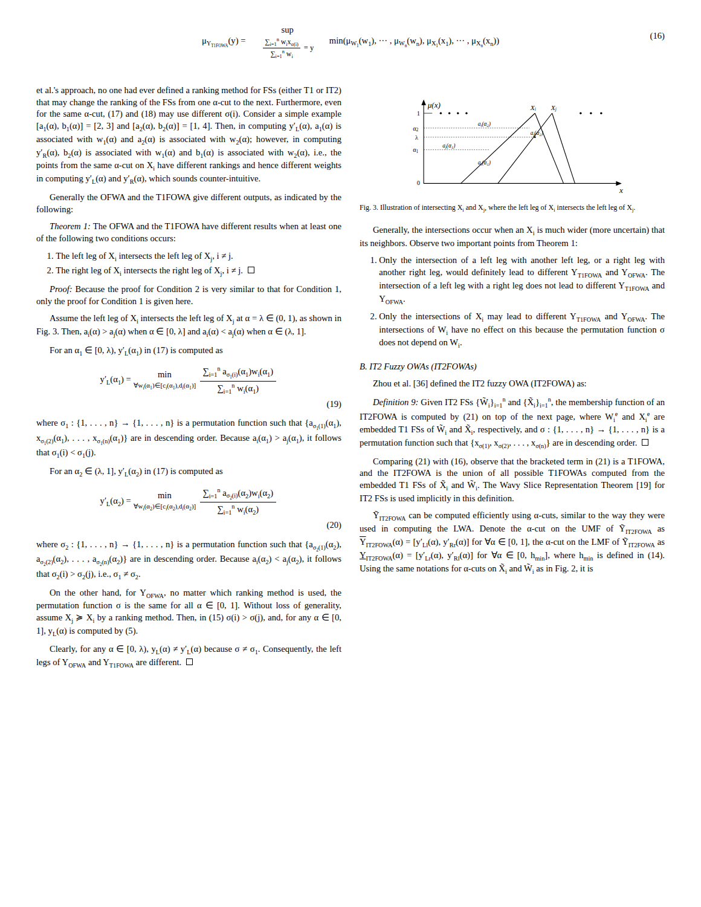μYT1FOWA(y) = sup ∑i=1n wixσ(i) ∑i=1n wi = y min(μW1(w1), ··· , μWn(wn), μX1(x1), ··· , μXn(xn)) (16)
et al.'s approach, no one had ever defined a ranking method for FSs (either T1 or IT2) that may change the ranking of the FSs from one α-cut to the next. Furthermore, even for the same α-cut, (17) and (18) may use different σ(i). Consider a simple example [a1(α), b1(α)] = [2, 3] and [a2(α), b2(α)] = [1, 4]. Then, in computing y′L(α), a1(α) is associated with w1(α) and a2(α) is associated with w2(α); however, in computing y′R(α), b2(α) is associated with w1(α) and b1(α) is associated with w2(α), i.e., the points from the same α-cut on Xi have different rankings and hence different weights in computing y′L(α) and y′R(α), which sounds counter-intuitive.
Generally the OFWA and the T1FOWA give different outputs, as indicated by the following:
Theorem 1: The OFWA and the T1FOWA have different results when at least one of the following two conditions occurs:
The left leg of Xi intersects the left leg of Xj, i ≠ j.
The right leg of Xi intersects the right leg of Xj, i ≠ j.
Proof: Because the proof for Condition 2 is very similar to that for Condition 1, only the proof for Condition 1 is given here.
Assume the left leg of Xi intersects the left leg of Xj at α = λ ∈ (0, 1), as shown in Fig. 3. Then, ai(α) > aj(α) when α ∈ [0, λ] and ai(α) < aj(α) when α ∈ (λ, 1].
For an α1 ∈ [0, λ), y′L(α1) in (17) is computed as
y′L(α1) = min ∀wi(α1)∈[ci(α1),di(α1)] ∑i=1n aσ1(i)(α1)wi(α1) ∑i=1n wi(α1)
(19)
where σ1 : {1, . . . , n} → {1, . . . , n} is a permutation function such that {aσ1(1)(α1), xσ1(2)(α1), . . . , xσ1(n)(α1)} are in descending order. Because ai(α1) > aj(α1), it follows that σ1(i) < σ1(j).
For an α2 ∈ (λ, 1], y′L(α2) in (17) is computed as
y′L(α2) = min ∀wi(α2)∈[ci(α2),di(α2)] ∑i=1n aσ2(i)(α2)wi(α2) ∑i=1n wi(α2)
(20)
where σ2 : {1, . . . , n} → {1, . . . , n} is a permutation function such that {aσ2(1)(α2), aσ2(2)(α2), . . . , aσ2(n)(α2)} are in descending order. Because ai(α2) < aj(α2), it follows that σ2(i) > σ2(j), i.e., σ1 ≠ σ2.
On the other hand, for YOFWA, no matter which ranking method is used, the permutation function σ is the same for all α ∈ [0, 1]. Without loss of generality, assume Xj ≽ Xi by a ranking method. Then, in (15) σ(i) > σ(j), and, for any α ∈ [0, 1], yL(α) is computed by (5).
Clearly, for any α ∈ [0, λ), yL(α) ≠ y′L(α) because σ ≠ σ1. Consequently, the left legs of YOFWA and YT1FOWA are different.
x μ(x) 1 α2 λ α1 0 Xi Xj ai(α2) aj(α2) aj(α1) ai(α1)
Fig. 3. Illustration of intersecting Xi and Xj, where the left leg of Xi intersects the left leg of Xj.
Generally, the intersections occur when an Xi is much wider (more uncertain) that its neighbors. Observe two important points from Theorem 1:
Only the intersection of a left leg with another left leg, or a right leg with another right leg, would definitely lead to different YT1FOWA and YOFWA. The intersection of a left leg with a right leg does not lead to different YT1FOWA and YOFWA.
Only the intersections of Xi may lead to different YT1FOWA and YOFWA. The intersections of Wi have no effect on this because the permutation function σ does not depend on Wi.
B. IT2 Fuzzy OWAs (IT2FOWAs)
Zhou et al. [36] defined the IT2 fuzzy OWA (IT2FOWA) as:
Definition 9: Given IT2 FSs {W̃i}i=1n and {X̃i}i=1n, the membership function of an IT2FOWA is computed by (21) on top of the next page, where Wie and Xie are embedded T1 FSs of W̃i and X̃i, respectively, and σ : {1, . . . , n} → {1, . . . , n} is a permutation function such that {xσ(1), xσ(2), . . . , xσ(n)} are in descending order.
Comparing (21) with (16), observe that the bracketed term in (21) is a T1FOWA, and the IT2FOWA is the union of all possible T1FOWAs computed from the embedded T1 FSs of X̃i and W̃i. The Wavy Slice Representation Theorem [19] for IT2 FSs is used implicitly in this definition.
ỸIT2FOWA can be computed efficiently using α-cuts, similar to the way they were used in computing the LWA. Denote the α-cut on the UMF of ỸIT2FOWA as YIT2FOWA(α) = [y′Ll(α), y′Rr(α)] for ∀α ∈ [0, 1], the α-cut on the LMF of ỸIT2FOWA as YIT2FOWA(α) = [y′Lr(α), y′Rl(α)] for ∀α ∈ [0, hmin], where hmin is defined in (14). Using the same notations for α-cuts on X̃i and W̃i as in Fig. 2, it is